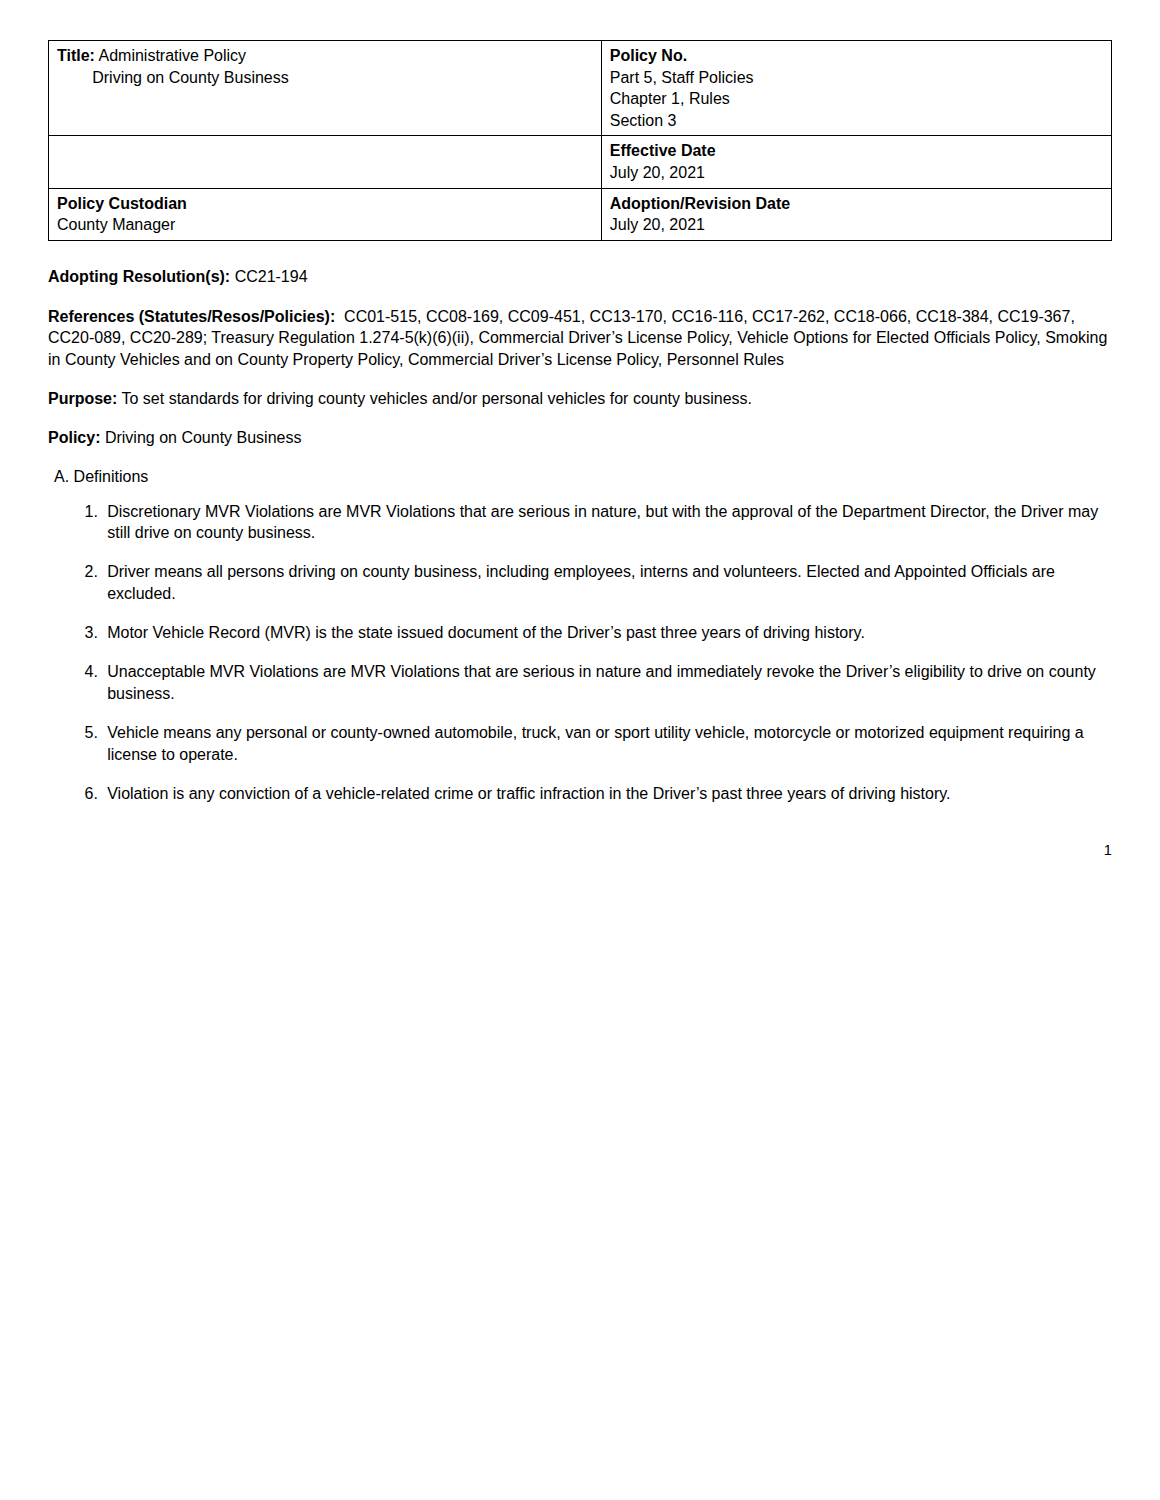| Title: Administrative Policy Driving on County Business | Policy No. Part 5, Staff Policies Chapter 1, Rules Section 3 |
| | Effective Date July 20, 2021 |
| Policy Custodian County Manager | Adoption/Revision Date July 20, 2021 |
Adopting Resolution(s): CC21-194
References (Statutes/Resos/Policies): CC01-515, CC08-169, CC09-451, CC13-170, CC16-116, CC17-262, CC18-066, CC18-384, CC19-367, CC20-089, CC20-289; Treasury Regulation 1.274-5(k)(6)(ii), Commercial Driver’s License Policy, Vehicle Options for Elected Officials Policy, Smoking in County Vehicles and on County Property Policy, Commercial Driver’s License Policy, Personnel Rules
Purpose: To set standards for driving county vehicles and/or personal vehicles for county business.
Policy: Driving on County Business
Definitions
Discretionary MVR Violations are MVR Violations that are serious in nature, but with the approval of the Department Director, the Driver may still drive on county business.
Driver means all persons driving on county business, including employees, interns and volunteers. Elected and Appointed Officials are excluded.
Motor Vehicle Record (MVR) is the state issued document of the Driver’s past three years of driving history.
Unacceptable MVR Violations are MVR Violations that are serious in nature and immediately revoke the Driver’s eligibility to drive on county business.
Vehicle means any personal or county-owned automobile, truck, van or sport utility vehicle, motorcycle or motorized equipment requiring a license to operate.
Violation is any conviction of a vehicle-related crime or traffic infraction in the Driver’s past three years of driving history.
1